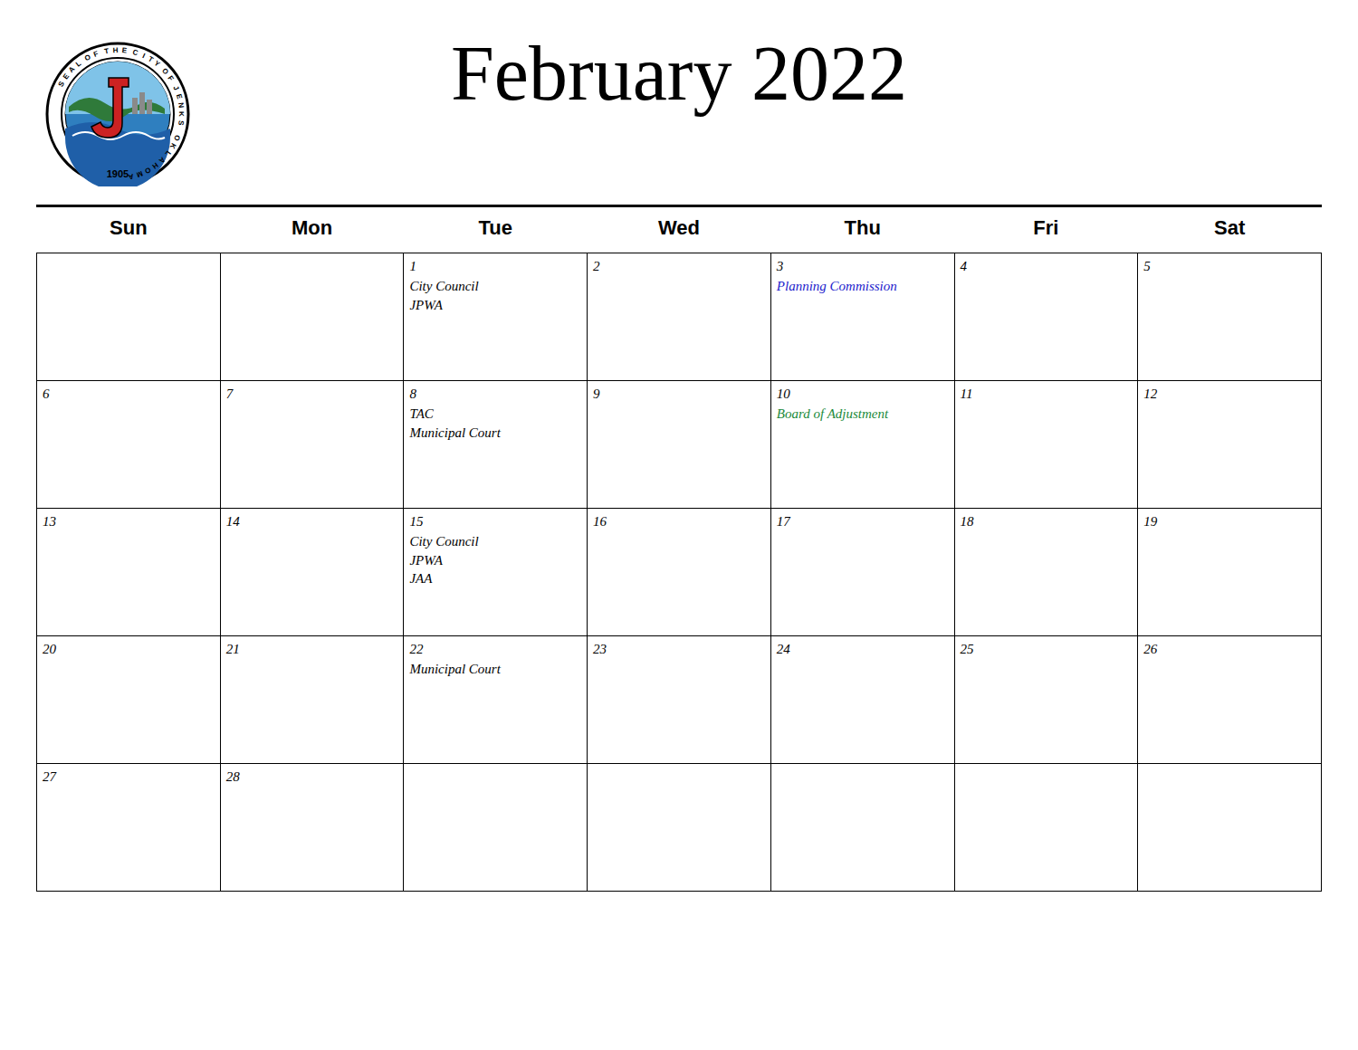1905 S E A L O F T H E C I T Y O F J E N K S O K L A H O M A
February 2022
| Sun | Mon | Tue | Wed | Thu | Fri | Sat |
| --- | --- | --- | --- | --- | --- | --- |
| | | 1 City Council JPWA | 2 | 3 Planning Commission | 4 | 5 |
| 6 | 7 | 8 TAC Municipal Court | 9 | 10 Board of Adjustment | 11 | 12 |
| 13 | 14 | 15 City Council JPWA JAA | 16 | 17 | 18 | 19 |
| 20 | 21 | 22 Municipal Court | 23 | 24 | 25 | 26 |
| 27 | 28 | | | | | |